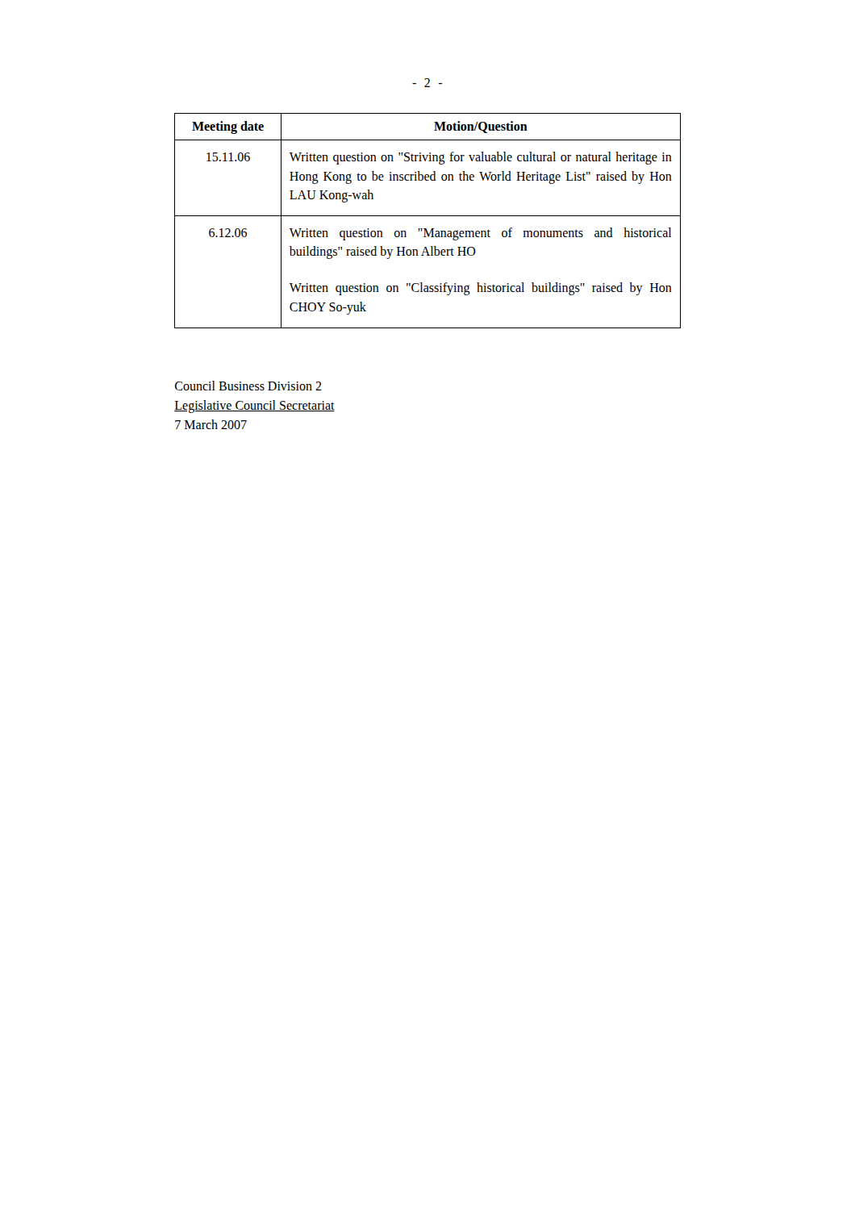- 2 -
| Meeting date | Motion/Question |
| --- | --- |
| 15.11.06 | Written question on "Striving for valuable cultural or natural heritage in Hong Kong to be inscribed on the World Heritage List" raised by Hon LAU Kong-wah |
| 6.12.06 | Written question on "Management of monuments and historical buildings" raised by Hon Albert HO Written question on "Classifying historical buildings" raised by Hon CHOY So-yuk |
Council Business Division 2
Legislative Council Secretariat
7 March 2007